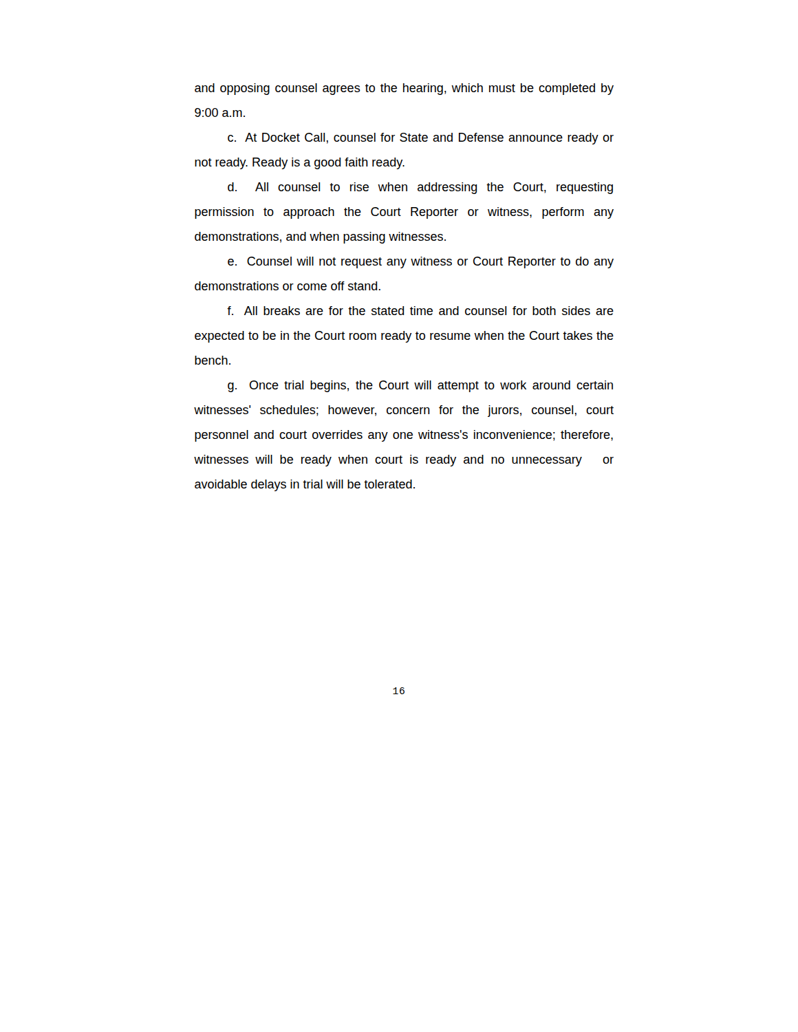and opposing counsel agrees to the hearing, which must be completed by 9:00 a.m.
c. At Docket Call, counsel for State and Defense announce ready or not ready. Ready is a good faith ready.
d. All counsel to rise when addressing the Court, requesting permission to approach the Court Reporter or witness, perform any demonstrations, and when passing witnesses.
e. Counsel will not request any witness or Court Reporter to do any demonstrations or come off stand.
f. All breaks are for the stated time and counsel for both sides are expected to be in the Court room ready to resume when the Court takes the bench.
g. Once trial begins, the Court will attempt to work around certain witnesses' schedules; however, concern for the jurors, counsel, court personnel and court overrides any one witness's inconvenience; therefore, witnesses will be ready when court is ready and no unnecessary or avoidable delays in trial will be tolerated.
16